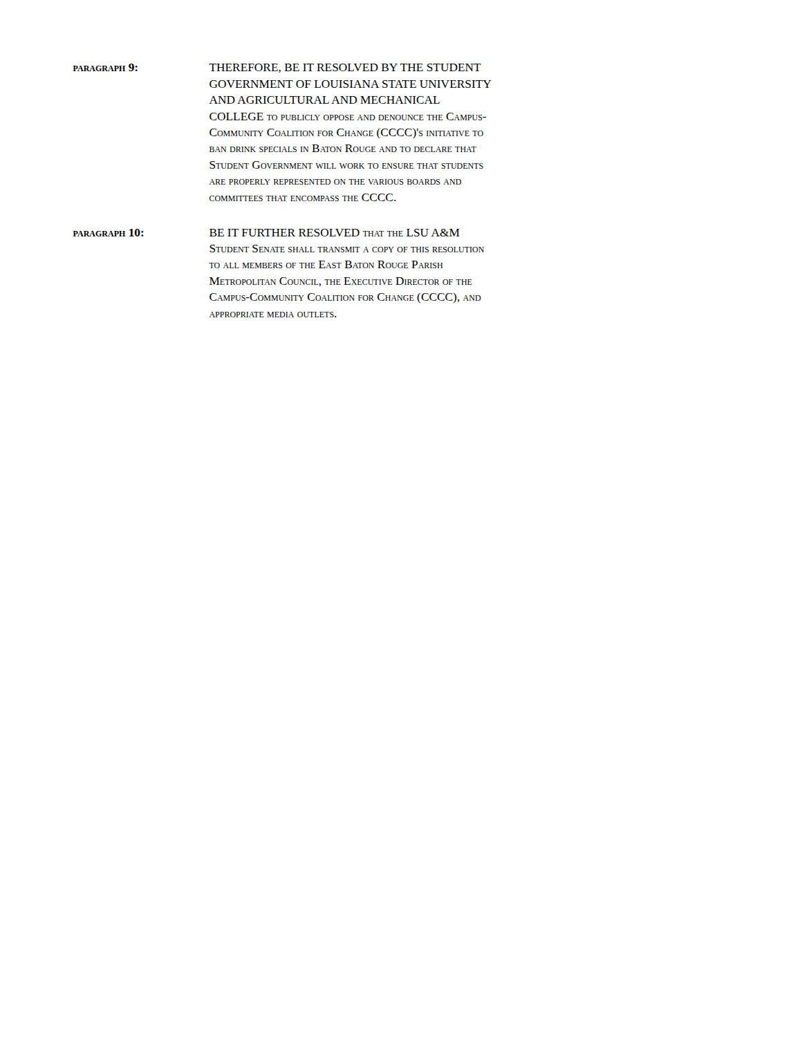Paragraph 9:
Therefore, be it resolved by the Student Government of Louisiana State University and Agricultural and Mechanical College to publicly oppose and denounce the Campus-Community Coalition for Change (CCCC)'s initiative to ban drink specials in Baton Rouge and to declare that Student Government will work to ensure that students are properly represented on the various boards and committees that encompass the CCCC.
Paragraph 10:
Be it further resolved that the LSU A&M Student Senate shall transmit a copy of this resolution to all members of the East Baton Rouge Parish Metropolitan Council, the Executive Director of the Campus-Community Coalition for Change (CCCC), and appropriate media outlets.